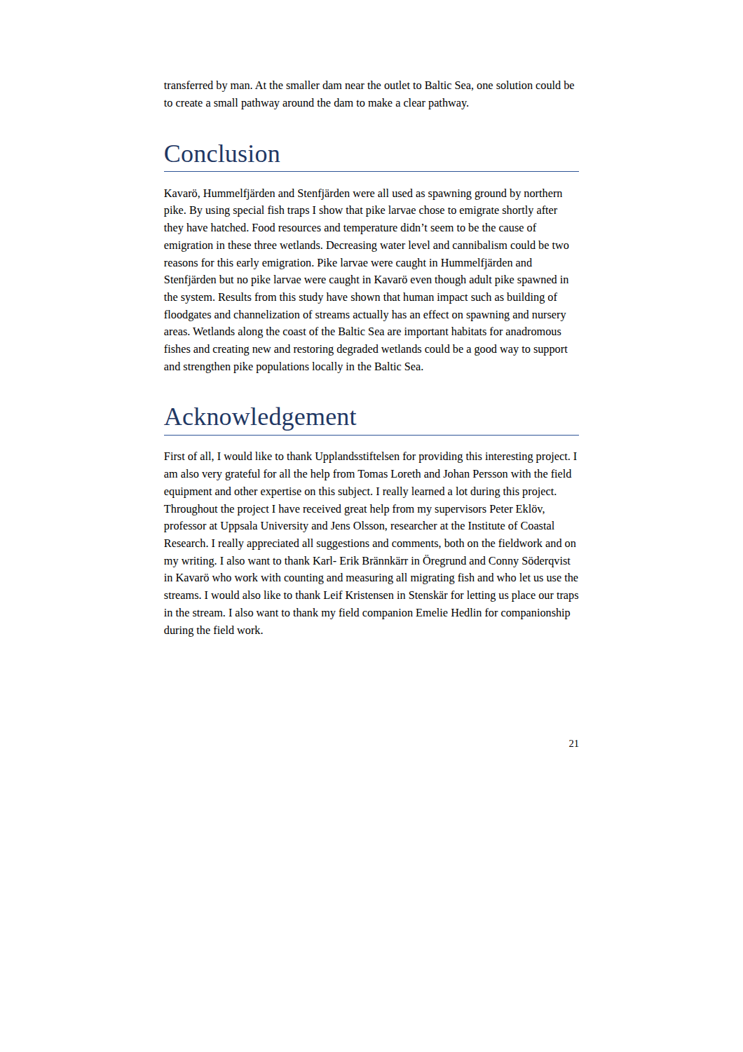transferred by man. At the smaller dam near the outlet to Baltic Sea, one solution could be to create a small pathway around the dam to make a clear pathway.
Conclusion
Kavarö, Hummelfjärden and Stenfjärden were all used as spawning ground by northern pike. By using special fish traps I show that pike larvae chose to emigrate shortly after they have hatched. Food resources and temperature didn’t seem to be the cause of emigration in these three wetlands. Decreasing water level and cannibalism could be two reasons for this early emigration. Pike larvae were caught in Hummelfjärden and Stenfjärden but no pike larvae were caught in Kavarö even though adult pike spawned in the system. Results from this study have shown that human impact such as building of floodgates and channelization of streams actually has an effect on spawning and nursery areas. Wetlands along the coast of the Baltic Sea are important habitats for anadromous fishes and creating new and restoring degraded wetlands could be a good way to support and strengthen pike populations locally in the Baltic Sea.
Acknowledgement
First of all, I would like to thank Upplandsstiftelsen for providing this interesting project. I am also very grateful for all the help from Tomas Loreth and Johan Persson with the field equipment and other expertise on this subject. I really learned a lot during this project. Throughout the project I have received great help from my supervisors Peter Eklöv, professor at Uppsala University and Jens Olsson, researcher at the Institute of Coastal Research. I really appreciated all suggestions and comments, both on the fieldwork and on my writing. I also want to thank Karl- Erik Brännkärr in Öregrund and Conny Söderqvist in Kavarö who work with counting and measuring all migrating fish and who let us use the streams. I would also like to thank Leif Kristensen in Stenskär for letting us place our traps in the stream. I also want to thank my field companion Emelie Hedlin for companionship during the field work.
21